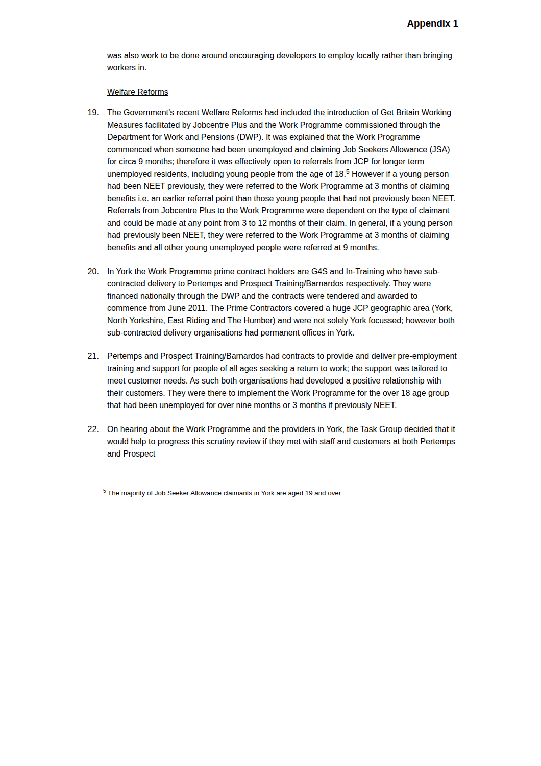Appendix 1
was also work to be done around encouraging developers to employ locally rather than bringing workers in.
Welfare Reforms
The Government’s recent Welfare Reforms had included the introduction of Get Britain Working Measures facilitated by Jobcentre Plus and the Work Programme commissioned through the Department for Work and Pensions (DWP). It was explained that the Work Programme commenced when someone had been unemployed and claiming Job Seekers Allowance (JSA) for circa 9 months; therefore it was effectively open to referrals from JCP for longer term unemployed residents, including young people from the age of 18.5 However if a young person had been NEET previously, they were referred to the Work Programme at 3 months of claiming benefits i.e. an earlier referral point than those young people that had not previously been NEET. Referrals from Jobcentre Plus to the Work Programme were dependent on the type of claimant and could be made at any point from 3 to 12 months of their claim. In general, if a young person had previously been NEET, they were referred to the Work Programme at 3 months of claiming benefits and all other young unemployed people were referred at 9 months.
In York the Work Programme prime contract holders are G4S and In-Training who have sub-contracted delivery to Pertemps and Prospect Training/Barnardos respectively. They were financed nationally through the DWP and the contracts were tendered and awarded to commence from June 2011. The Prime Contractors covered a huge JCP geographic area (York, North Yorkshire, East Riding and The Humber) and were not solely York focussed; however both sub-contracted delivery organisations had permanent offices in York.
Pertemps and Prospect Training/Barnardos had contracts to provide and deliver pre-employment training and support for people of all ages seeking a return to work; the support was tailored to meet customer needs. As such both organisations had developed a positive relationship with their customers. They were there to implement the Work Programme for the over 18 age group that had been unemployed for over nine months or 3 months if previously NEET.
On hearing about the Work Programme and the providers in York, the Task Group decided that it would help to progress this scrutiny review if they met with staff and customers at both Pertemps and Prospect
5 The majority of Job Seeker Allowance claimants in York are aged 19 and over